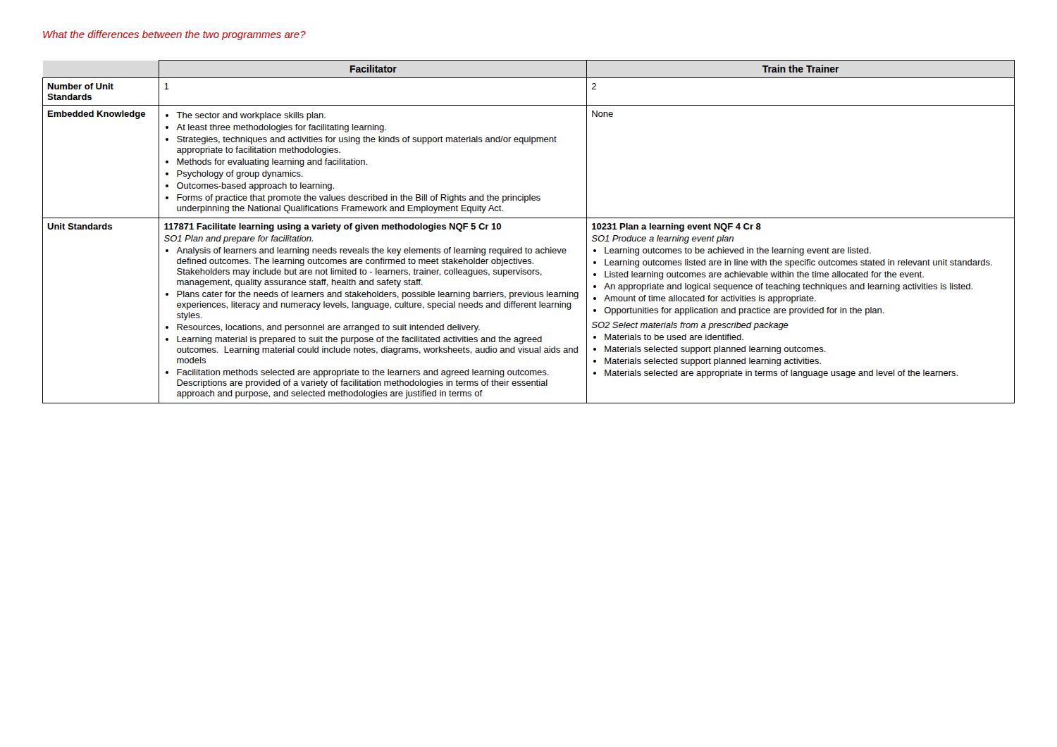What the differences between the two programmes are?
| | Facilitator | Train the Trainer |
| --- | --- | --- |
| Number of Unit Standards | 1 | 2 |
| Embedded Knowledge | The sector and workplace skills plan. At least three methodologies for facilitating learning. Strategies, techniques and activities for using the kinds of support materials and/or equipment appropriate to facilitation methodologies. Methods for evaluating learning and facilitation. Psychology of group dynamics. Outcomes-based approach to learning. Forms of practice that promote the values described in the Bill of Rights and the principles underpinning the National Qualifications Framework and Employment Equity Act. | None |
| Unit Standards | 117871 Facilitate learning using a variety of given methodologies NQF 5 Cr 10 SO1 Plan and prepare for facilitation. Analysis of learners and learning needs reveals the key elements of learning required to achieve defined outcomes. The learning outcomes are confirmed to meet stakeholder objectives. Stakeholders may include but are not limited to - learners, trainer, colleagues, supervisors, management, quality assurance staff, health and safety staff. Plans cater for the needs of learners and stakeholders, possible learning barriers, previous learning experiences, literacy and numeracy levels, language, culture, special needs and different learning styles. Resources, locations, and personnel are arranged to suit intended delivery. Learning material is prepared to suit the purpose of the facilitated activities and the agreed outcomes. Learning material could include notes, diagrams, worksheets, audio and visual aids and models Facilitation methods selected are appropriate to the learners and agreed learning outcomes. Descriptions are provided of a variety of facilitation methodologies in terms of their essential approach and purpose, and selected methodologies are justified in terms of | 10231 Plan a learning event NQF 4 Cr 8 SO1 Produce a learning event plan Learning outcomes to be achieved in the learning event are listed. Learning outcomes listed are in line with the specific outcomes stated in relevant unit standards. Listed learning outcomes are achievable within the time allocated for the event. An appropriate and logical sequence of teaching techniques and learning activities is listed. Amount of time allocated for activities is appropriate. Opportunities for application and practice are provided for in the plan. SO2 Select materials from a prescribed package Materials to be used are identified. Materials selected support planned learning outcomes. Materials selected support planned learning activities. Materials selected are appropriate in terms of language usage and level of the learners. |